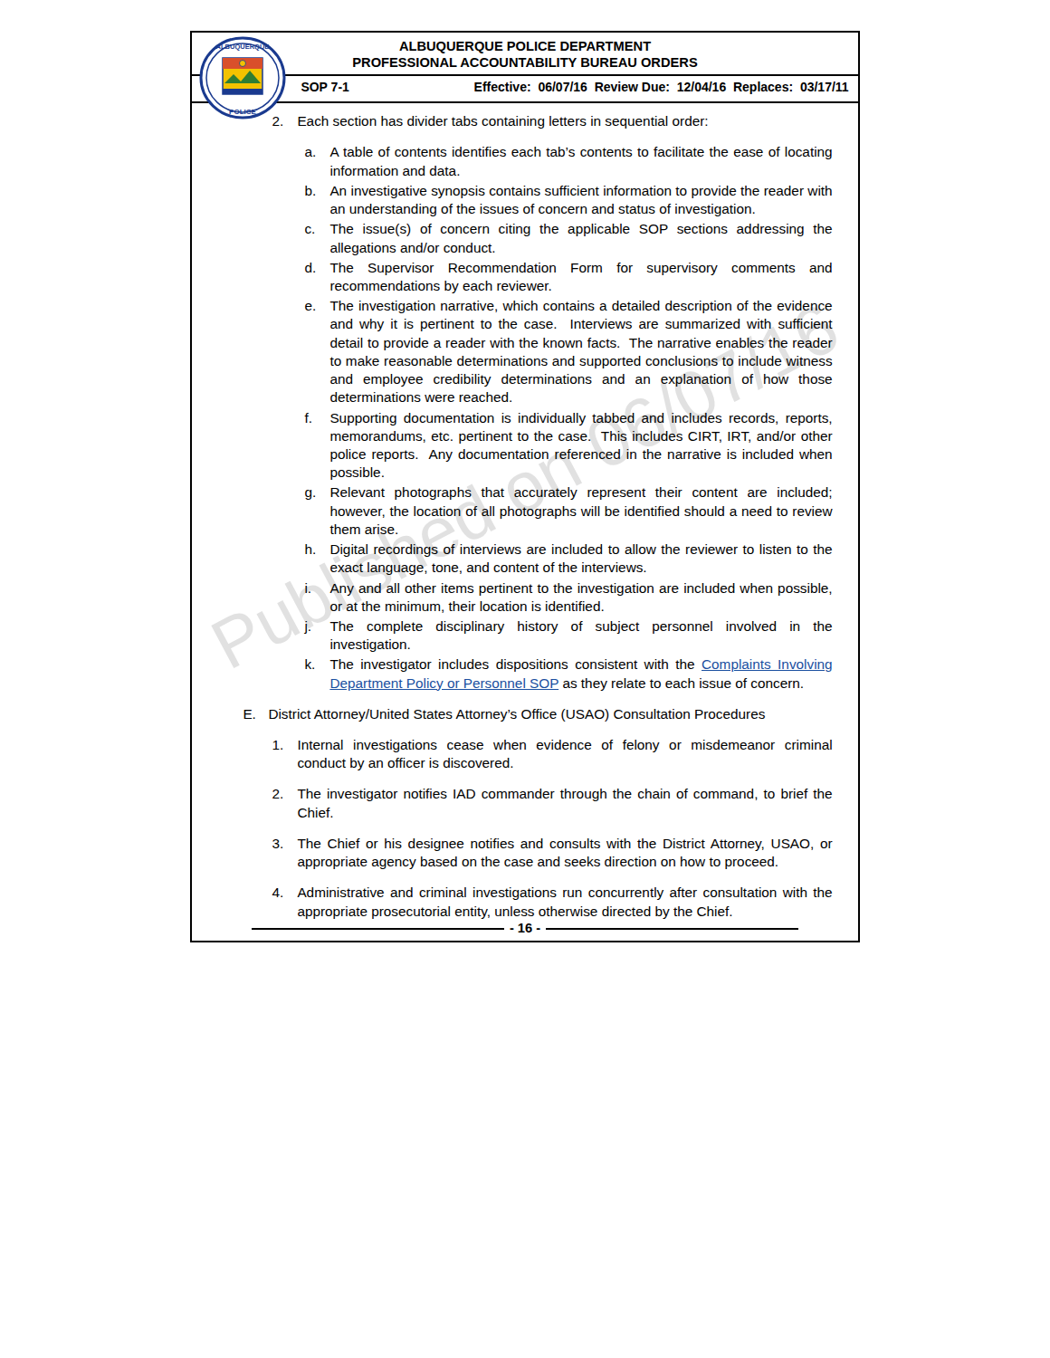ALBUQUERQUE POLICE
ALBUQUERQUE POLICE DEPARTMENT
PROFESSIONAL ACCOUNTABILITY BUREAU ORDERS
SOP 7-1
Effective: 06/07/16 Review Due: 12/04/16 Replaces: 03/17/11
Published on 06/07/16
2.
Each section has divider tabs containing letters in sequential order:
a.
A table of contents identifies each tab’s contents to facilitate the ease of locating information and data.
b.
An investigative synopsis contains sufficient information to provide the reader with an understanding of the issues of concern and status of investigation.
c.
The issue(s) of concern citing the applicable SOP sections addressing the allegations and/or conduct.
d.
The Supervisor Recommendation Form for supervisory comments and recommendations by each reviewer.
e.
The investigation narrative, which contains a detailed description of the evidence and why it is pertinent to the case. Interviews are summarized with sufficient detail to provide a reader with the known facts. The narrative enables the reader to make reasonable determinations and supported conclusions to include witness and employee credibility determinations and an explanation of how those determinations were reached.
f.
Supporting documentation is individually tabbed and includes records, reports, memorandums, etc. pertinent to the case. This includes CIRT, IRT, and/or other police reports. Any documentation referenced in the narrative is included when possible.
g.
Relevant photographs that accurately represent their content are included; however, the location of all photographs will be identified should a need to review them arise.
h.
Digital recordings of interviews are included to allow the reviewer to listen to the exact language, tone, and content of the interviews.
i.
Any and all other items pertinent to the investigation are included when possible, or at the minimum, their location is identified.
j.
The complete disciplinary history of subject personnel involved in the investigation.
k.
The investigator includes dispositions consistent with the Complaints Involving Department Policy or Personnel SOP as they relate to each issue of concern.
E.
District Attorney/United States Attorney’s Office (USAO) Consultation Procedures
1.
Internal investigations cease when evidence of felony or misdemeanor criminal conduct by an officer is discovered.
2.
The investigator notifies IAD commander through the chain of command, to brief the Chief.
3.
The Chief or his designee notifies and consults with the District Attorney, USAO, or appropriate agency based on the case and seeks direction on how to proceed.
4.
Administrative and criminal investigations run concurrently after consultation with the appropriate prosecutorial entity, unless otherwise directed by the Chief.
- 16 -